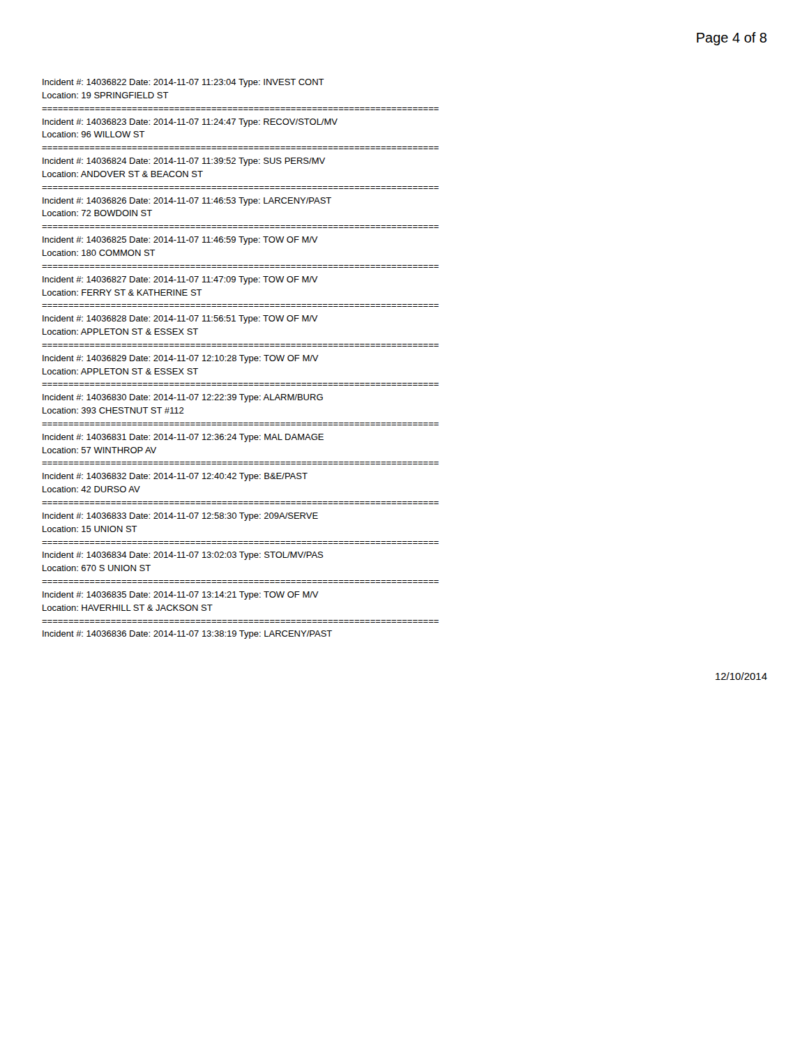Page 4 of 8
Incident #: 14036822 Date: 2014-11-07 11:23:04 Type: INVEST CONT
Location: 19 SPRINGFIELD ST
===========================================================================
Incident #: 14036823 Date: 2014-11-07 11:24:47 Type: RECOV/STOL/MV
Location: 96 WILLOW ST
===========================================================================
Incident #: 14036824 Date: 2014-11-07 11:39:52 Type: SUS PERS/MV
Location: ANDOVER ST & BEACON ST
===========================================================================
Incident #: 14036826 Date: 2014-11-07 11:46:53 Type: LARCENY/PAST
Location: 72 BOWDOIN ST
===========================================================================
Incident #: 14036825 Date: 2014-11-07 11:46:59 Type: TOW OF M/V
Location: 180 COMMON ST
===========================================================================
Incident #: 14036827 Date: 2014-11-07 11:47:09 Type: TOW OF M/V
Location: FERRY ST & KATHERINE ST
===========================================================================
Incident #: 14036828 Date: 2014-11-07 11:56:51 Type: TOW OF M/V
Location: APPLETON ST & ESSEX ST
===========================================================================
Incident #: 14036829 Date: 2014-11-07 12:10:28 Type: TOW OF M/V
Location: APPLETON ST & ESSEX ST
===========================================================================
Incident #: 14036830 Date: 2014-11-07 12:22:39 Type: ALARM/BURG
Location: 393 CHESTNUT ST #112
===========================================================================
Incident #: 14036831 Date: 2014-11-07 12:36:24 Type: MAL DAMAGE
Location: 57 WINTHROP AV
===========================================================================
Incident #: 14036832 Date: 2014-11-07 12:40:42 Type: B&E/PAST
Location: 42 DURSO AV
===========================================================================
Incident #: 14036833 Date: 2014-11-07 12:58:30 Type: 209A/SERVE
Location: 15 UNION ST
===========================================================================
Incident #: 14036834 Date: 2014-11-07 13:02:03 Type: STOL/MV/PAS
Location: 670 S UNION ST
===========================================================================
Incident #: 14036835 Date: 2014-11-07 13:14:21 Type: TOW OF M/V
Location: HAVERHILL ST & JACKSON ST
===========================================================================
Incident #: 14036836 Date: 2014-11-07 13:38:19 Type: LARCENY/PAST
12/10/2014